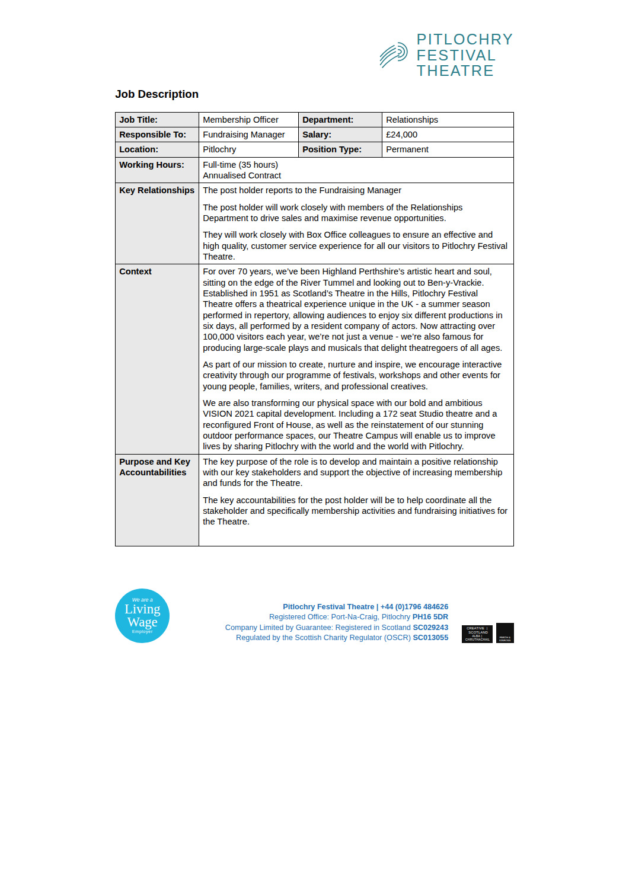PITLOCHRY FESTIVAL THEATRE
Job Description
| Job Title: | Membership Officer | Department: | Relationships |
| Responsible To: | Fundraising Manager | Salary: | £24,000 |
| Location: | Pitlochry | Position Type: | Permanent |
| Working Hours: | Full-time (35 hours) Annualised Contract |
| Key Relationships | The post holder reports to the Fundraising Manager The post holder will work closely with members of the Relationships Department to drive sales and maximise revenue opportunities. They will work closely with Box Office colleagues to ensure an effective and high quality, customer service experience for all our visitors to Pitlochry Festival Theatre. |
| Context | For over 70 years, we’ve been Highland Perthshire’s artistic heart and soul, sitting on the edge of the River Tummel and looking out to Ben-y-Vrackie. Established in 1951 as Scotland’s Theatre in the Hills, Pitlochry Festival Theatre offers a theatrical experience unique in the UK - a summer season performed in repertory, allowing audiences to enjoy six different productions in six days, all performed by a resident company of actors. Now attracting over 100,000 visitors each year, we’re not just a venue - we’re also famous for producing large-scale plays and musicals that delight theatregoers of all ages. As part of our mission to create, nurture and inspire, we encourage interactive creativity through our programme of festivals, workshops and other events for young people, families, writers, and professional creatives. We are also transforming our physical space with our bold and ambitious VISION 2021 capital development. Including a 172 seat Studio theatre and a reconfigured Front of House, as well as the reinstatement of our stunning outdoor performance spaces, our Theatre Campus will enable us to improve lives by sharing Pitlochry with the world and the world with Pitlochry. |
| Purpose and Key Accountabilities | The key purpose of the role is to develop and maintain a positive relationship with our key stakeholders and support the objective of increasing membership and funds for the Theatre. The key accountabilities for the post holder will be to help coordinate all the stakeholder and specifically membership activities and fundraising initiatives for the Theatre. |
We are a
Living
Wage
Employer
Pitlochry Festival Theatre | +44 (0)1796 484626
Registered Office: Port-Na-Craig, Pitlochry PH16 5DR
Company Limited by Guarantee: Registered in Scotland SC029243
Regulated by the Scottish Charity Regulator (OSCR) SC013055
CREATIVE | SCOTLAND
ALBA | CHRUTHACHAIL
PERTH &
KINROSS